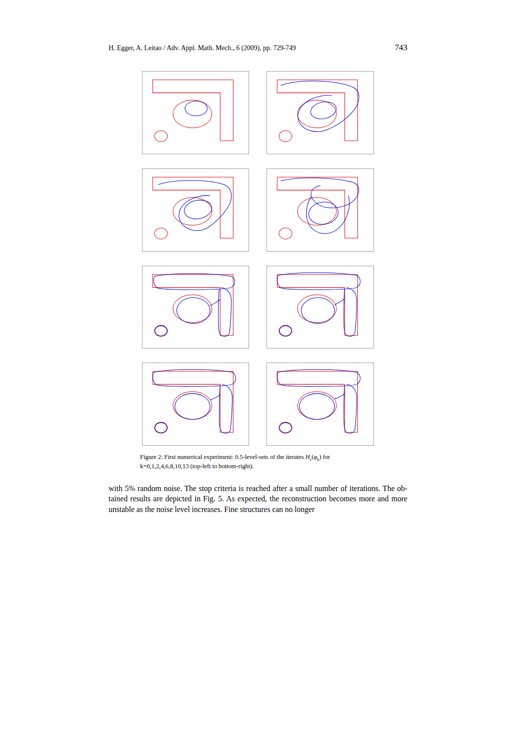H. Egger, A. Leitao / Adv. Appl. Math. Mech., 6 (2009), pp. 729-749 743
Figure 2: First numerical experiment: 0.5-level-sets of the iterates Hε(φk) for k=0,1,2,4,6,8,10,13 (top-left to bottom-right).
with 5% random noise. The stop criteria is reached after a small number of iterations. The obtained results are depicted in Fig. 5. As expected, the reconstruction becomes more and more unstable as the noise level increases. Fine structures can no longer